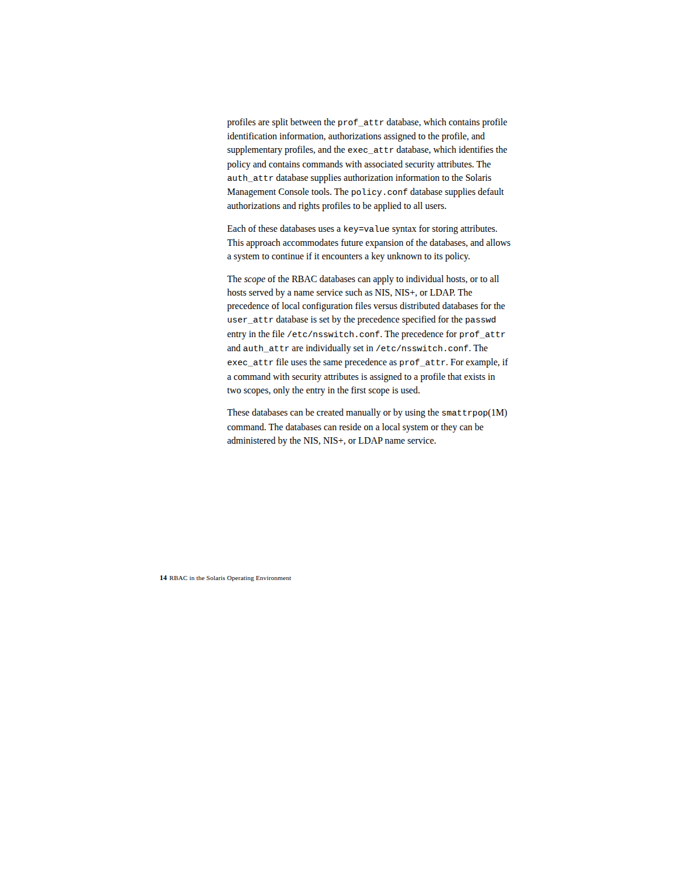profiles are split between the prof_attr database, which contains profile identification information, authorizations assigned to the profile, and supplementary profiles, and the exec_attr database, which identifies the policy and contains commands with associated security attributes. The auth_attr database supplies authorization information to the Solaris Management Console tools. The policy.conf database supplies default authorizations and rights profiles to be applied to all users.
Each of these databases uses a key=value syntax for storing attributes. This approach accommodates future expansion of the databases, and allows a system to continue if it encounters a key unknown to its policy.
The scope of the RBAC databases can apply to individual hosts, or to all hosts served by a name service such as NIS, NIS+, or LDAP. The precedence of local configuration files versus distributed databases for the user_attr database is set by the precedence specified for the passwd entry in the file /etc/nsswitch.conf. The precedence for prof_attr and auth_attr are individually set in /etc/nsswitch.conf. The exec_attr file uses the same precedence as prof_attr. For example, if a command with security attributes is assigned to a profile that exists in two scopes, only the entry in the first scope is used.
These databases can be created manually or by using the smattrpop(1M) command. The databases can reside on a local system or they can be administered by the NIS, NIS+, or LDAP name service.
14 RBAC in the Solaris Operating Environment